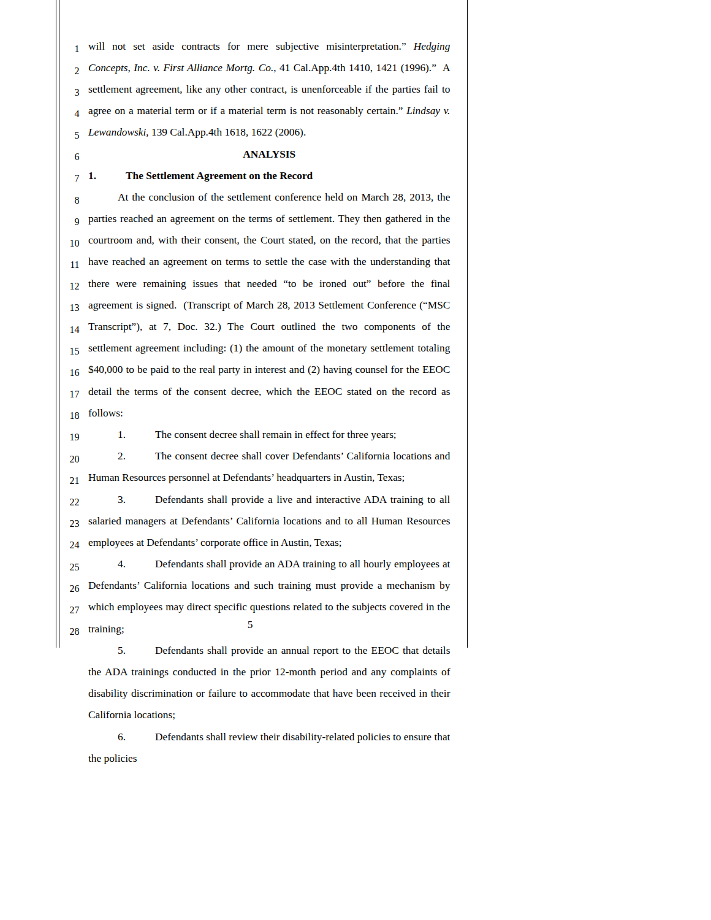1
2
3
4
5
6
7
8
9
10
11
12
13
14
15
16
17
18
19
20
21
22
23
24
25
26
27
28
will not set aside contracts for mere subjective misinterpretation.” Hedging Concepts, Inc. v. First Alliance Mortg. Co., 41 Cal.App.4th 1410, 1421 (1996).” A settlement agreement, like any other contract, is unenforceable if the parties fail to agree on a material term or if a material term is not reasonably certain.” Lindsay v. Lewandowski, 139 Cal.App.4th 1618, 1622 (2006).
ANALYSIS
1. The Settlement Agreement on the Record
At the conclusion of the settlement conference held on March 28, 2013, the parties reached an agreement on the terms of settlement. They then gathered in the courtroom and, with their consent, the Court stated, on the record, that the parties have reached an agreement on terms to settle the case with the understanding that there were remaining issues that needed “to be ironed out” before the final agreement is signed. (Transcript of March 28, 2013 Settlement Conference (“MSC Transcript”), at 7, Doc. 32.) The Court outlined the two components of the settlement agreement including: (1) the amount of the monetary settlement totaling $40,000 to be paid to the real party in interest and (2) having counsel for the EEOC detail the terms of the consent decree, which the EEOC stated on the record as follows:
1. The consent decree shall remain in effect for three years;
2. The consent decree shall cover Defendants’ California locations and Human Resources personnel at Defendants’ headquarters in Austin, Texas;
3. Defendants shall provide a live and interactive ADA training to all salaried managers at Defendants’ California locations and to all Human Resources employees at Defendants’ corporate office in Austin, Texas;
4. Defendants shall provide an ADA training to all hourly employees at Defendants’ California locations and such training must provide a mechanism by which employees may direct specific questions related to the subjects covered in the training;
5. Defendants shall provide an annual report to the EEOC that details the ADA trainings conducted in the prior 12-month period and any complaints of disability discrimination or failure to accommodate that have been received in their California locations;
6. Defendants shall review their disability-related policies to ensure that the policies
5